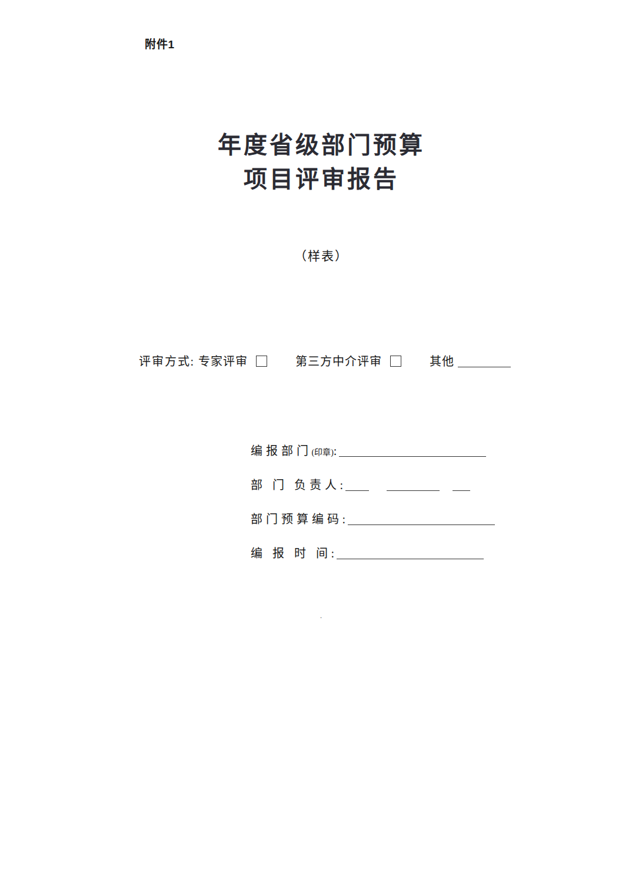附件1
年度省级部门预算
项目评审报告
（样表）
评审方式: 专家评审 第三方中介评审 其他
编报部门(印章):
部 门 负责人:
部门预算编码:
编 报 时 间:
.